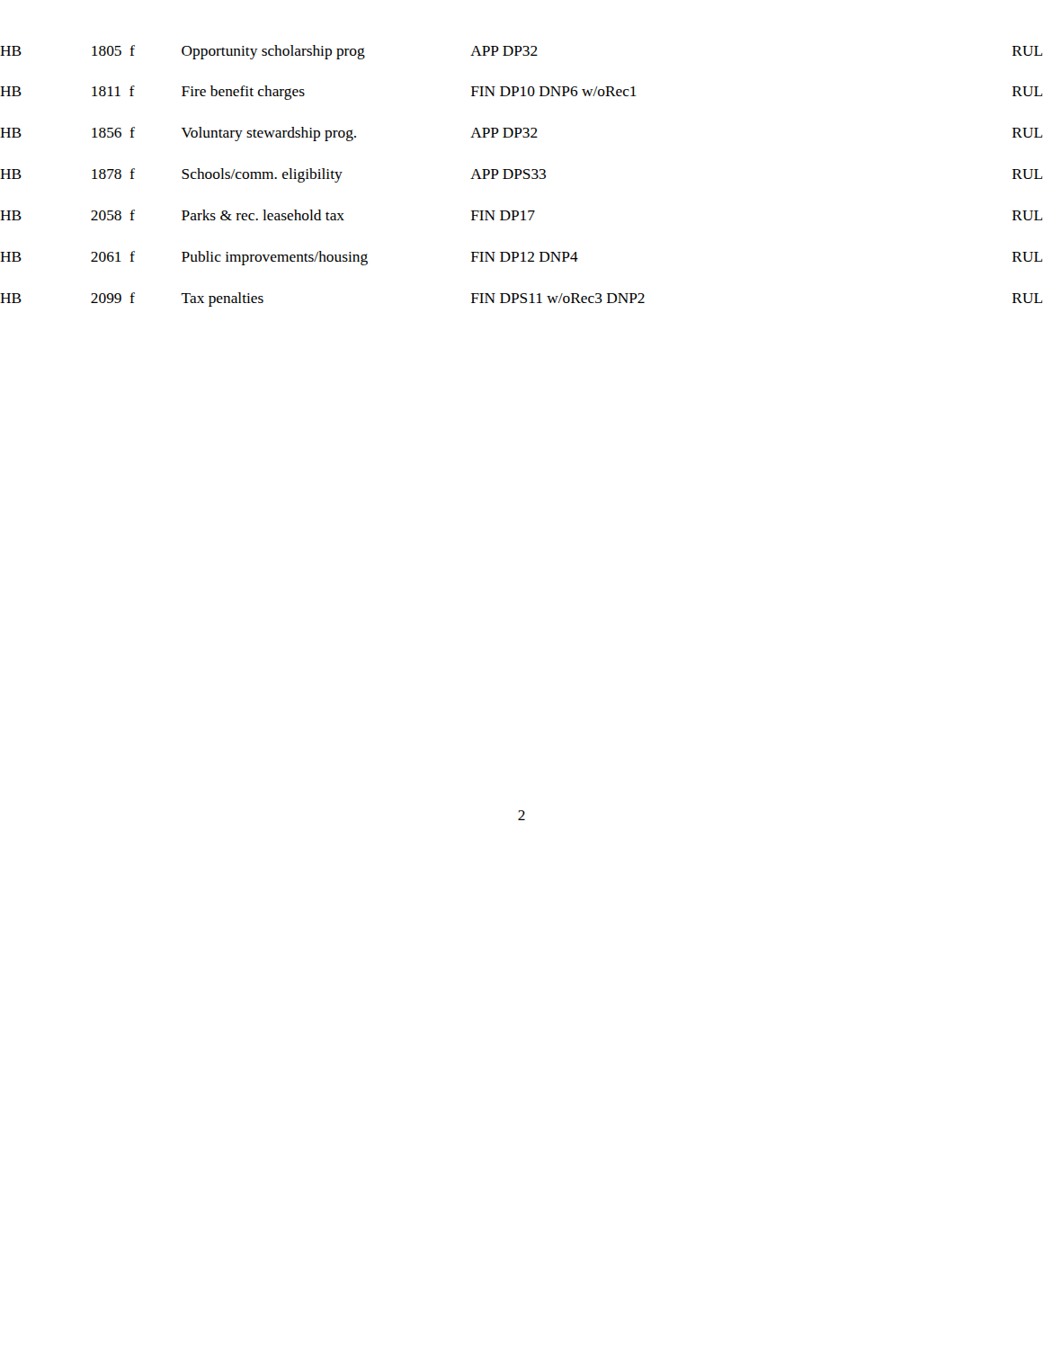| HB | 1805 f | Opportunity scholarship prog | APP DP32 | RUL |
| HB | 1811 f | Fire benefit charges | FIN DP10 DNP6 w/oRec1 | RUL |
| HB | 1856 f | Voluntary stewardship prog. | APP DP32 | RUL |
| HB | 1878 f | Schools/comm. eligibility | APP DPS33 | RUL |
| HB | 2058 f | Parks & rec. leasehold tax | FIN DP17 | RUL |
| HB | 2061 f | Public improvements/housing | FIN DP12 DNP4 | RUL |
| HB | 2099 f | Tax penalties | FIN DPS11 w/oRec3 DNP2 | RUL |
2